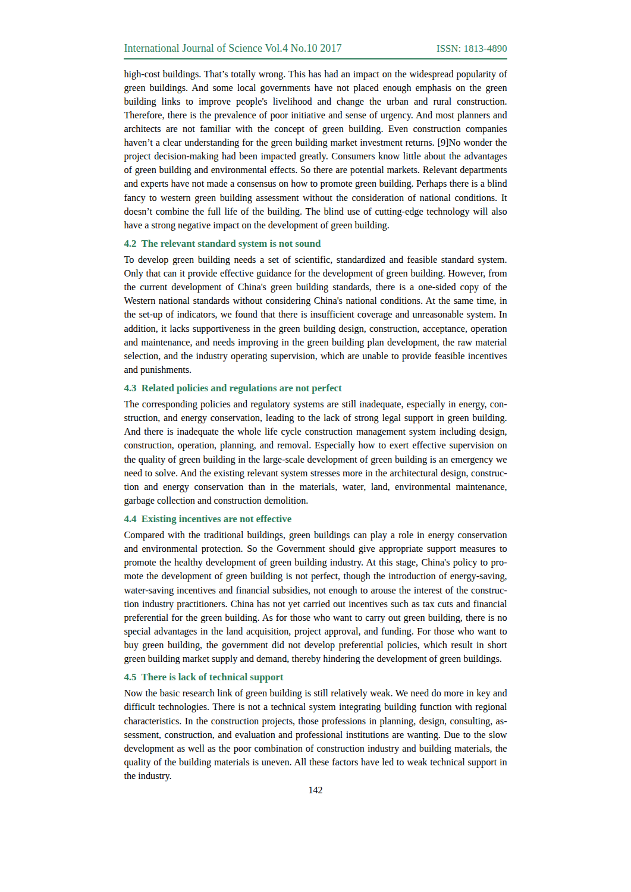International Journal of Science Vol.4 No.10 2017
ISSN: 1813-4890
high-cost buildings. That’s totally wrong. This has had an impact on the widespread popularity of green buildings. And some local governments have not placed enough emphasis on the green building links to improve people's livelihood and change the urban and rural construction. Therefore, there is the prevalence of poor initiative and sense of urgency. And most planners and architects are not familiar with the concept of green building. Even construction companies haven’t a clear understanding for the green building market investment returns. [9]No wonder the project decision-making had been impacted greatly. Consumers know little about the advantages of green building and environmental effects. So there are potential markets. Relevant departments and experts have not made a consensus on how to promote green building. Perhaps there is a blind fancy to western green building assessment without the consideration of national conditions. It doesn’t combine the full life of the building. The blind use of cutting-edge technology will also have a strong negative impact on the development of green building.
4.2 The relevant standard system is not sound
To develop green building needs a set of scientific, standardized and feasible standard system. Only that can it provide effective guidance for the development of green building. However, from the current development of China's green building standards, there is a one-sided copy of the Western national standards without considering China's national conditions. At the same time, in the set-up of indicators, we found that there is insufficient coverage and unreasonable system. In addition, it lacks supportiveness in the green building design, construction, acceptance, operation and maintenance, and needs improving in the green building plan development, the raw material selection, and the industry operating supervision, which are unable to provide feasible incentives and punishments.
4.3 Related policies and regulations are not perfect
The corresponding policies and regulatory systems are still inadequate, especially in energy, construction, and energy conservation, leading to the lack of strong legal support in green building. And there is inadequate the whole life cycle construction management system including design, construction, operation, planning, and removal. Especially how to exert effective supervision on the quality of green building in the large-scale development of green building is an emergency we need to solve. And the existing relevant system stresses more in the architectural design, construction and energy conservation than in the materials, water, land, environmental maintenance, garbage collection and construction demolition.
4.4 Existing incentives are not effective
Compared with the traditional buildings, green buildings can play a role in energy conservation and environmental protection. So the Government should give appropriate support measures to promote the healthy development of green building industry. At this stage, China's policy to promote the development of green building is not perfect, though the introduction of energy-saving, water-saving incentives and financial subsidies, not enough to arouse the interest of the construction industry practitioners. China has not yet carried out incentives such as tax cuts and financial preferential for the green building. As for those who want to carry out green building, there is no special advantages in the land acquisition, project approval, and funding. For those who want to buy green building, the government did not develop preferential policies, which result in short green building market supply and demand, thereby hindering the development of green buildings.
4.5 There is lack of technical support
Now the basic research link of green building is still relatively weak. We need do more in key and difficult technologies. There is not a technical system integrating building function with regional characteristics. In the construction projects, those professions in planning, design, consulting, assessment, construction, and evaluation and professional institutions are wanting. Due to the slow development as well as the poor combination of construction industry and building materials, the quality of the building materials is uneven. All these factors have led to weak technical support in the industry.
142